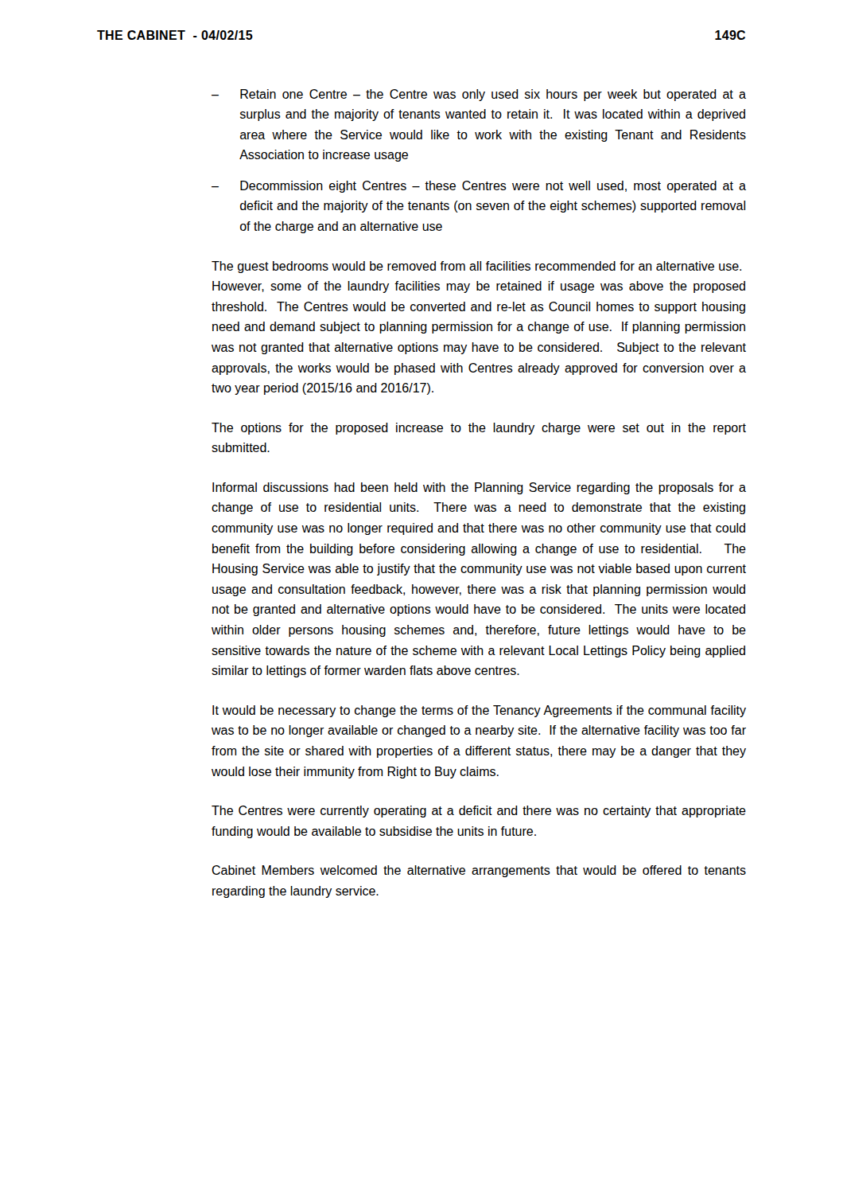THE CABINET - 04/02/15 149C
Retain one Centre – the Centre was only used six hours per week but operated at a surplus and the majority of tenants wanted to retain it. It was located within a deprived area where the Service would like to work with the existing Tenant and Residents Association to increase usage
Decommission eight Centres – these Centres were not well used, most operated at a deficit and the majority of the tenants (on seven of the eight schemes) supported removal of the charge and an alternative use
The guest bedrooms would be removed from all facilities recommended for an alternative use. However, some of the laundry facilities may be retained if usage was above the proposed threshold. The Centres would be converted and re-let as Council homes to support housing need and demand subject to planning permission for a change of use. If planning permission was not granted that alternative options may have to be considered. Subject to the relevant approvals, the works would be phased with Centres already approved for conversion over a two year period (2015/16 and 2016/17).
The options for the proposed increase to the laundry charge were set out in the report submitted.
Informal discussions had been held with the Planning Service regarding the proposals for a change of use to residential units. There was a need to demonstrate that the existing community use was no longer required and that there was no other community use that could benefit from the building before considering allowing a change of use to residential. The Housing Service was able to justify that the community use was not viable based upon current usage and consultation feedback, however, there was a risk that planning permission would not be granted and alternative options would have to be considered. The units were located within older persons housing schemes and, therefore, future lettings would have to be sensitive towards the nature of the scheme with a relevant Local Lettings Policy being applied similar to lettings of former warden flats above centres.
It would be necessary to change the terms of the Tenancy Agreements if the communal facility was to be no longer available or changed to a nearby site. If the alternative facility was too far from the site or shared with properties of a different status, there may be a danger that they would lose their immunity from Right to Buy claims.
The Centres were currently operating at a deficit and there was no certainty that appropriate funding would be available to subsidise the units in future.
Cabinet Members welcomed the alternative arrangements that would be offered to tenants regarding the laundry service.